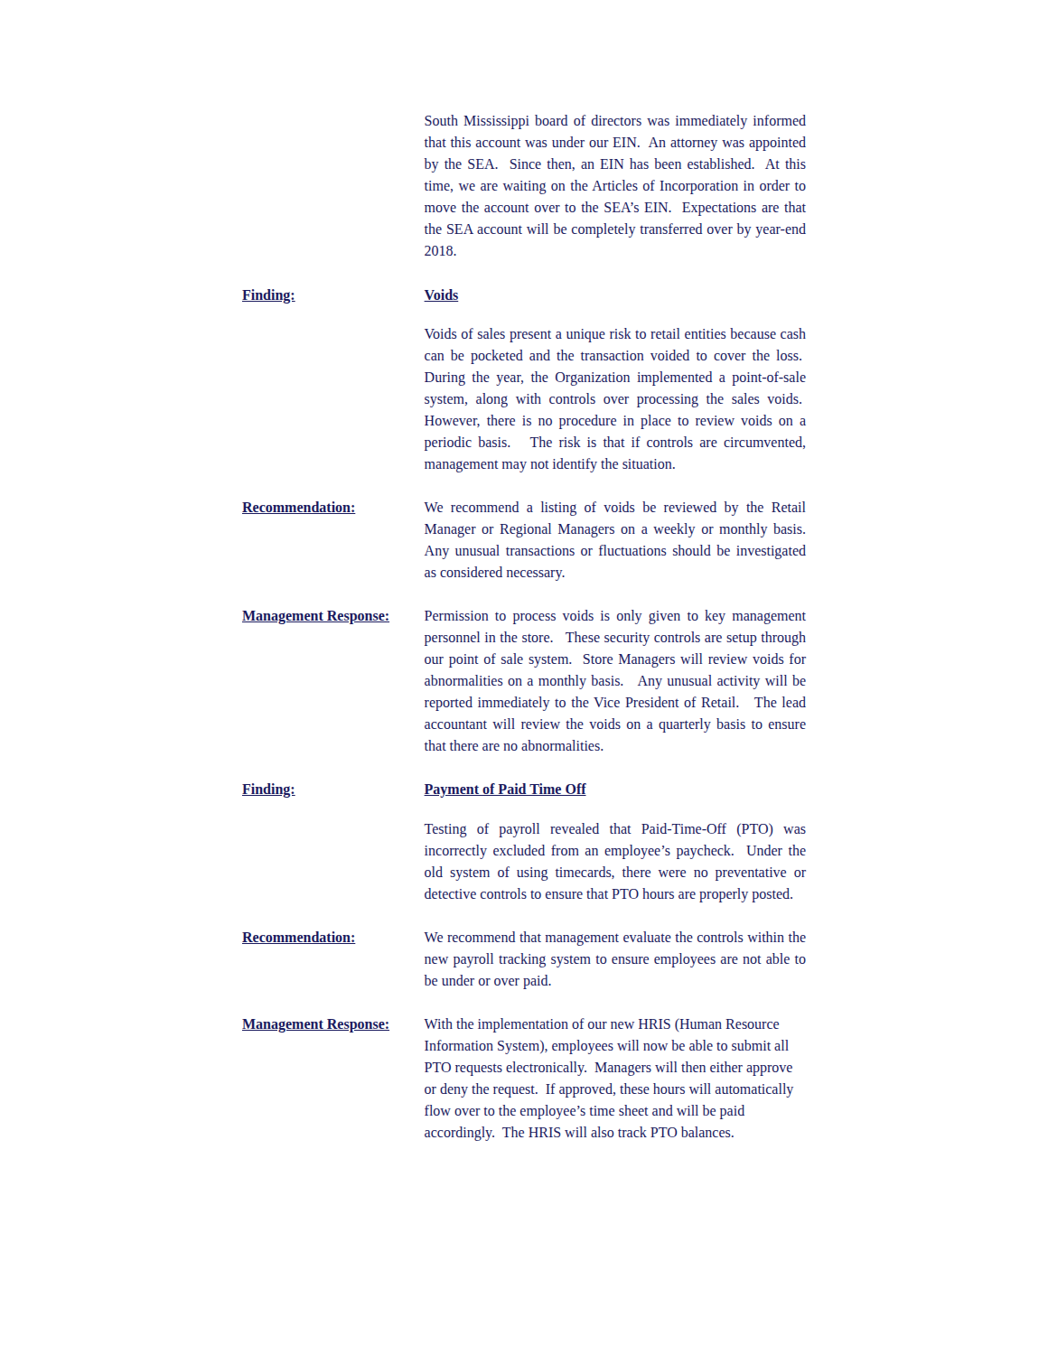South Mississippi board of directors was immediately informed that this account was under our EIN. An attorney was appointed by the SEA. Since then, an EIN has been established. At this time, we are waiting on the Articles of Incorporation in order to move the account over to the SEA’s EIN. Expectations are that the SEA account will be completely transferred over by year-end 2018.
Finding:
Voids
Voids of sales present a unique risk to retail entities because cash can be pocketed and the transaction voided to cover the loss. During the year, the Organization implemented a point-of-sale system, along with controls over processing the sales voids. However, there is no procedure in place to review voids on a periodic basis. The risk is that if controls are circumvented, management may not identify the situation.
Recommendation:
We recommend a listing of voids be reviewed by the Retail Manager or Regional Managers on a weekly or monthly basis. Any unusual transactions or fluctuations should be investigated as considered necessary.
Management Response:
Permission to process voids is only given to key management personnel in the store. These security controls are setup through our point of sale system. Store Managers will review voids for abnormalities on a monthly basis. Any unusual activity will be reported immediately to the Vice President of Retail. The lead accountant will review the voids on a quarterly basis to ensure that there are no abnormalities.
Finding:
Payment of Paid Time Off
Testing of payroll revealed that Paid-Time-Off (PTO) was incorrectly excluded from an employee’s paycheck. Under the old system of using timecards, there were no preventative or detective controls to ensure that PTO hours are properly posted.
Recommendation:
We recommend that management evaluate the controls within the new payroll tracking system to ensure employees are not able to be under or over paid.
Management Response:
With the implementation of our new HRIS (Human Resource Information System), employees will now be able to submit all PTO requests electronically. Managers will then either approve or deny the request. If approved, these hours will automatically flow over to the employee’s time sheet and will be paid accordingly. The HRIS will also track PTO balances.